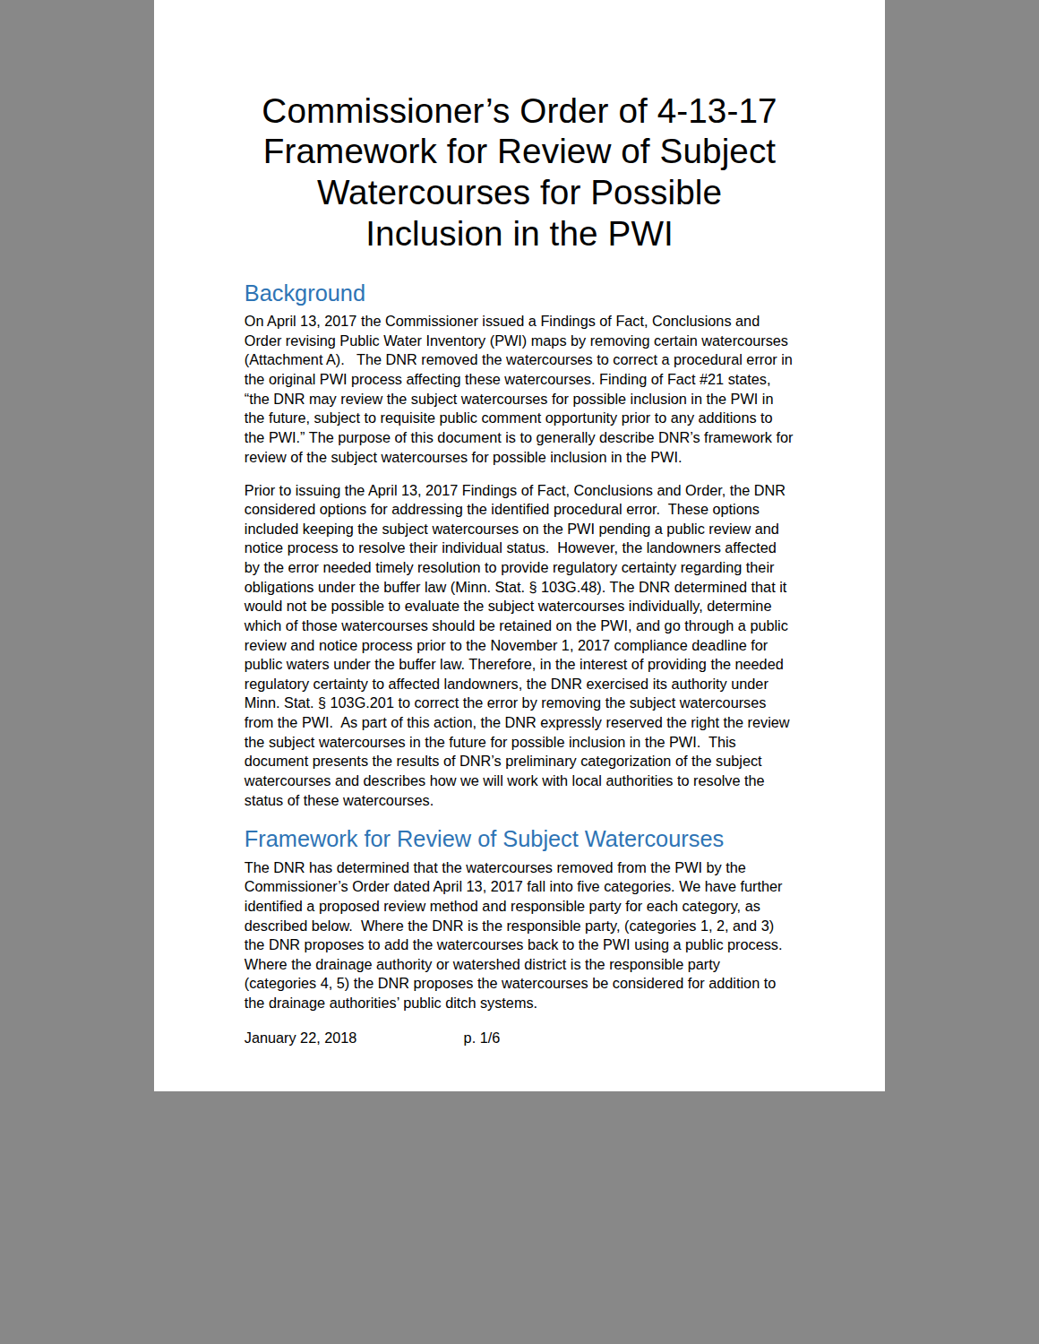Commissioner’s Order of 4-13-17
Framework for Review of Subject Watercourses for Possible Inclusion in the PWI
Background
On April 13, 2017 the Commissioner issued a Findings of Fact, Conclusions and Order revising Public Water Inventory (PWI) maps by removing certain watercourses (Attachment A). The DNR removed the watercourses to correct a procedural error in the original PWI process affecting these watercourses. Finding of Fact #21 states, “the DNR may review the subject watercourses for possible inclusion in the PWI in the future, subject to requisite public comment opportunity prior to any additions to the PWI.” The purpose of this document is to generally describe DNR’s framework for review of the subject watercourses for possible inclusion in the PWI.
Prior to issuing the April 13, 2017 Findings of Fact, Conclusions and Order, the DNR considered options for addressing the identified procedural error. These options included keeping the subject watercourses on the PWI pending a public review and notice process to resolve their individual status. However, the landowners affected by the error needed timely resolution to provide regulatory certainty regarding their obligations under the buffer law (Minn. Stat. § 103G.48). The DNR determined that it would not be possible to evaluate the subject watercourses individually, determine which of those watercourses should be retained on the PWI, and go through a public review and notice process prior to the November 1, 2017 compliance deadline for public waters under the buffer law. Therefore, in the interest of providing the needed regulatory certainty to affected landowners, the DNR exercised its authority under Minn. Stat. § 103G.201 to correct the error by removing the subject watercourses from the PWI. As part of this action, the DNR expressly reserved the right the review the subject watercourses in the future for possible inclusion in the PWI. This document presents the results of DNR’s preliminary categorization of the subject watercourses and describes how we will work with local authorities to resolve the status of these watercourses.
Framework for Review of Subject Watercourses
The DNR has determined that the watercourses removed from the PWI by the Commissioner’s Order dated April 13, 2017 fall into five categories. We have further identified a proposed review method and responsible party for each category, as described below. Where the DNR is the responsible party, (categories 1, 2, and 3) the DNR proposes to add the watercourses back to the PWI using a public process. Where the drainage authority or watershed district is the responsible party (categories 4, 5) the DNR proposes the watercourses be considered for addition to the drainage authorities’ public ditch systems.
January 22, 2018 p. 1/6